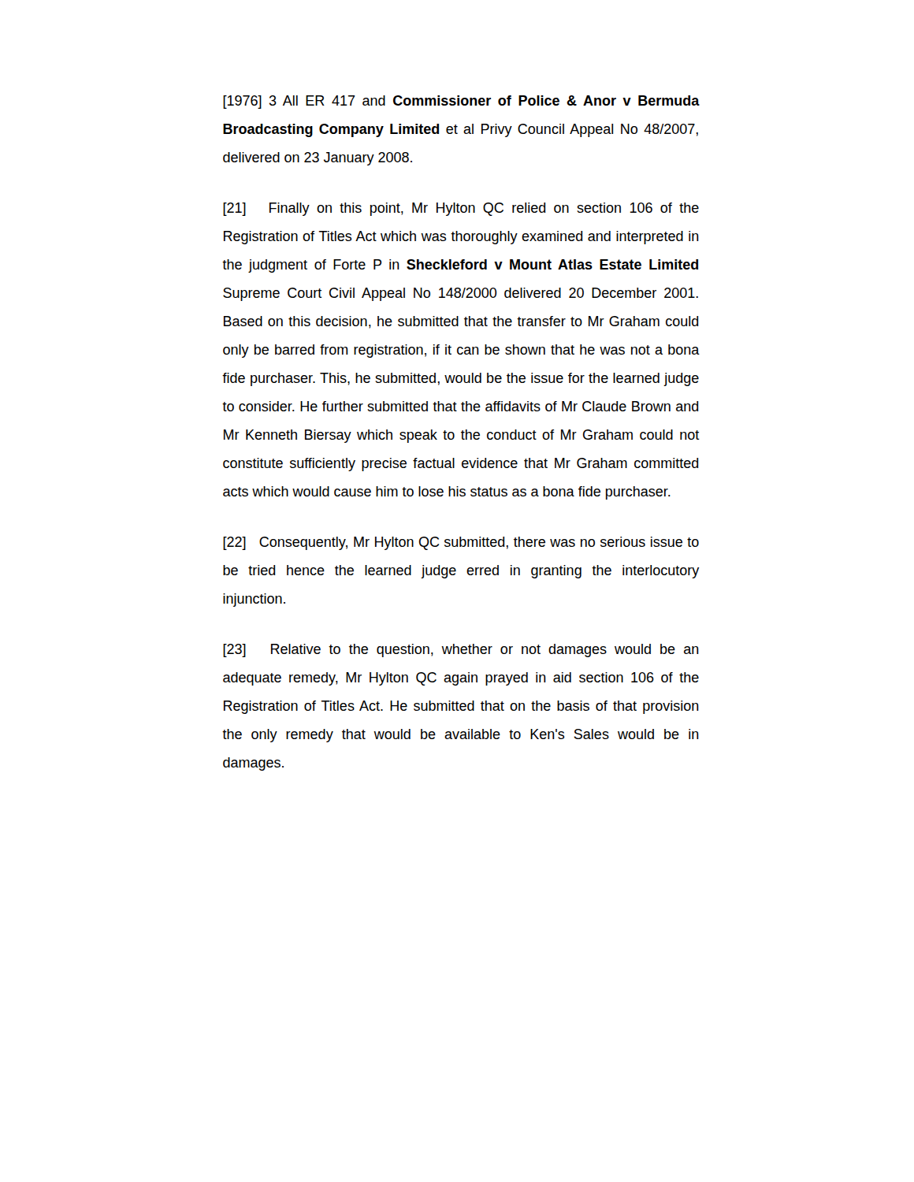[1976] 3 All ER 417 and Commissioner of Police & Anor v Bermuda Broadcasting Company Limited et al Privy Council Appeal No 48/2007, delivered on 23 January 2008.
[21] Finally on this point, Mr Hylton QC relied on section 106 of the Registration of Titles Act which was thoroughly examined and interpreted in the judgment of Forte P in Sheckleford v Mount Atlas Estate Limited Supreme Court Civil Appeal No 148/2000 delivered 20 December 2001. Based on this decision, he submitted that the transfer to Mr Graham could only be barred from registration, if it can be shown that he was not a bona fide purchaser. This, he submitted, would be the issue for the learned judge to consider. He further submitted that the affidavits of Mr Claude Brown and Mr Kenneth Biersay which speak to the conduct of Mr Graham could not constitute sufficiently precise factual evidence that Mr Graham committed acts which would cause him to lose his status as a bona fide purchaser.
[22] Consequently, Mr Hylton QC submitted, there was no serious issue to be tried hence the learned judge erred in granting the interlocutory injunction.
[23] Relative to the question, whether or not damages would be an adequate remedy, Mr Hylton QC again prayed in aid section 106 of the Registration of Titles Act. He submitted that on the basis of that provision the only remedy that would be available to Ken's Sales would be in damages.